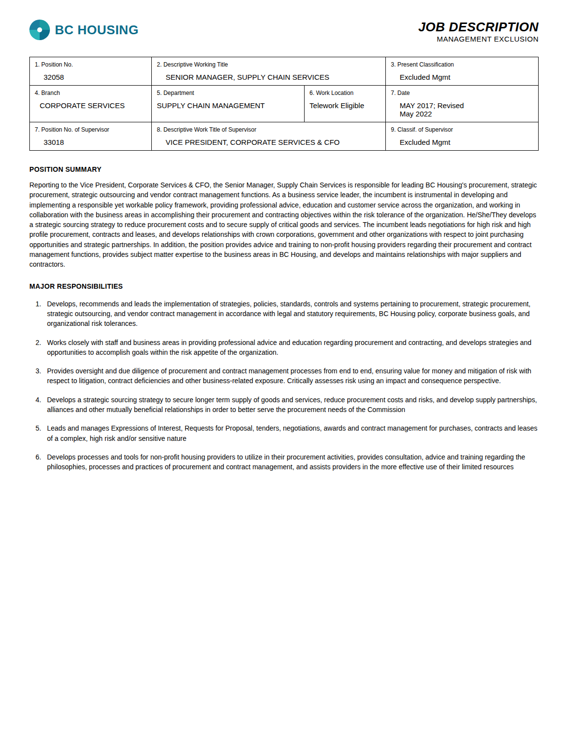BC HOUSING
JOB DESCRIPTION
MANAGEMENT EXCLUSION
| 1. Position No. 32058 | 2. Descriptive Working Title SENIOR MANAGER, SUPPLY CHAIN SERVICES | 3. Present Classification Excluded Mgmt |
| 4. Branch CORPORATE SERVICES | 5. Department SUPPLY CHAIN MANAGEMENT | 6. Work Location Telework Eligible | 7. Date MAY 2017; Revised May 2022 |
| 7. Position No. of Supervisor 33018 | 8. Descriptive Work Title of Supervisor VICE PRESIDENT, CORPORATE SERVICES & CFO | 9. Classif. of Supervisor Excluded Mgmt |
POSITION SUMMARY
Reporting to the Vice President, Corporate Services & CFO, the Senior Manager, Supply Chain Services is responsible for leading BC Housing's procurement, strategic procurement, strategic outsourcing and vendor contract management functions. As a business service leader, the incumbent is instrumental in developing and implementing a responsible yet workable policy framework, providing professional advice, education and customer service across the organization, and working in collaboration with the business areas in accomplishing their procurement and contracting objectives within the risk tolerance of the organization. He/She/They develops a strategic sourcing strategy to reduce procurement costs and to secure supply of critical goods and services. The incumbent leads negotiations for high risk and high profile procurement, contracts and leases, and develops relationships with crown corporations, government and other organizations with respect to joint purchasing opportunities and strategic partnerships. In addition, the position provides advice and training to non-profit housing providers regarding their procurement and contract management functions, provides subject matter expertise to the business areas in BC Housing, and develops and maintains relationships with major suppliers and contractors.
MAJOR RESPONSIBILITIES
Develops, recommends and leads the implementation of strategies, policies, standards, controls and systems pertaining to procurement, strategic procurement, strategic outsourcing, and vendor contract management in accordance with legal and statutory requirements, BC Housing policy, corporate business goals, and organizational risk tolerances.
Works closely with staff and business areas in providing professional advice and education regarding procurement and contracting, and develops strategies and opportunities to accomplish goals within the risk appetite of the organization.
Provides oversight and due diligence of procurement and contract management processes from end to end, ensuring value for money and mitigation of risk with respect to litigation, contract deficiencies and other business-related exposure. Critically assesses risk using an impact and consequence perspective.
Develops a strategic sourcing strategy to secure longer term supply of goods and services, reduce procurement costs and risks, and develop supply partnerships, alliances and other mutually beneficial relationships in order to better serve the procurement needs of the Commission
Leads and manages Expressions of Interest, Requests for Proposal, tenders, negotiations, awards and contract management for purchases, contracts and leases of a complex, high risk and/or sensitive nature
Develops processes and tools for non-profit housing providers to utilize in their procurement activities, provides consultation, advice and training regarding the philosophies, processes and practices of procurement and contract management, and assists providers in the more effective use of their limited resources